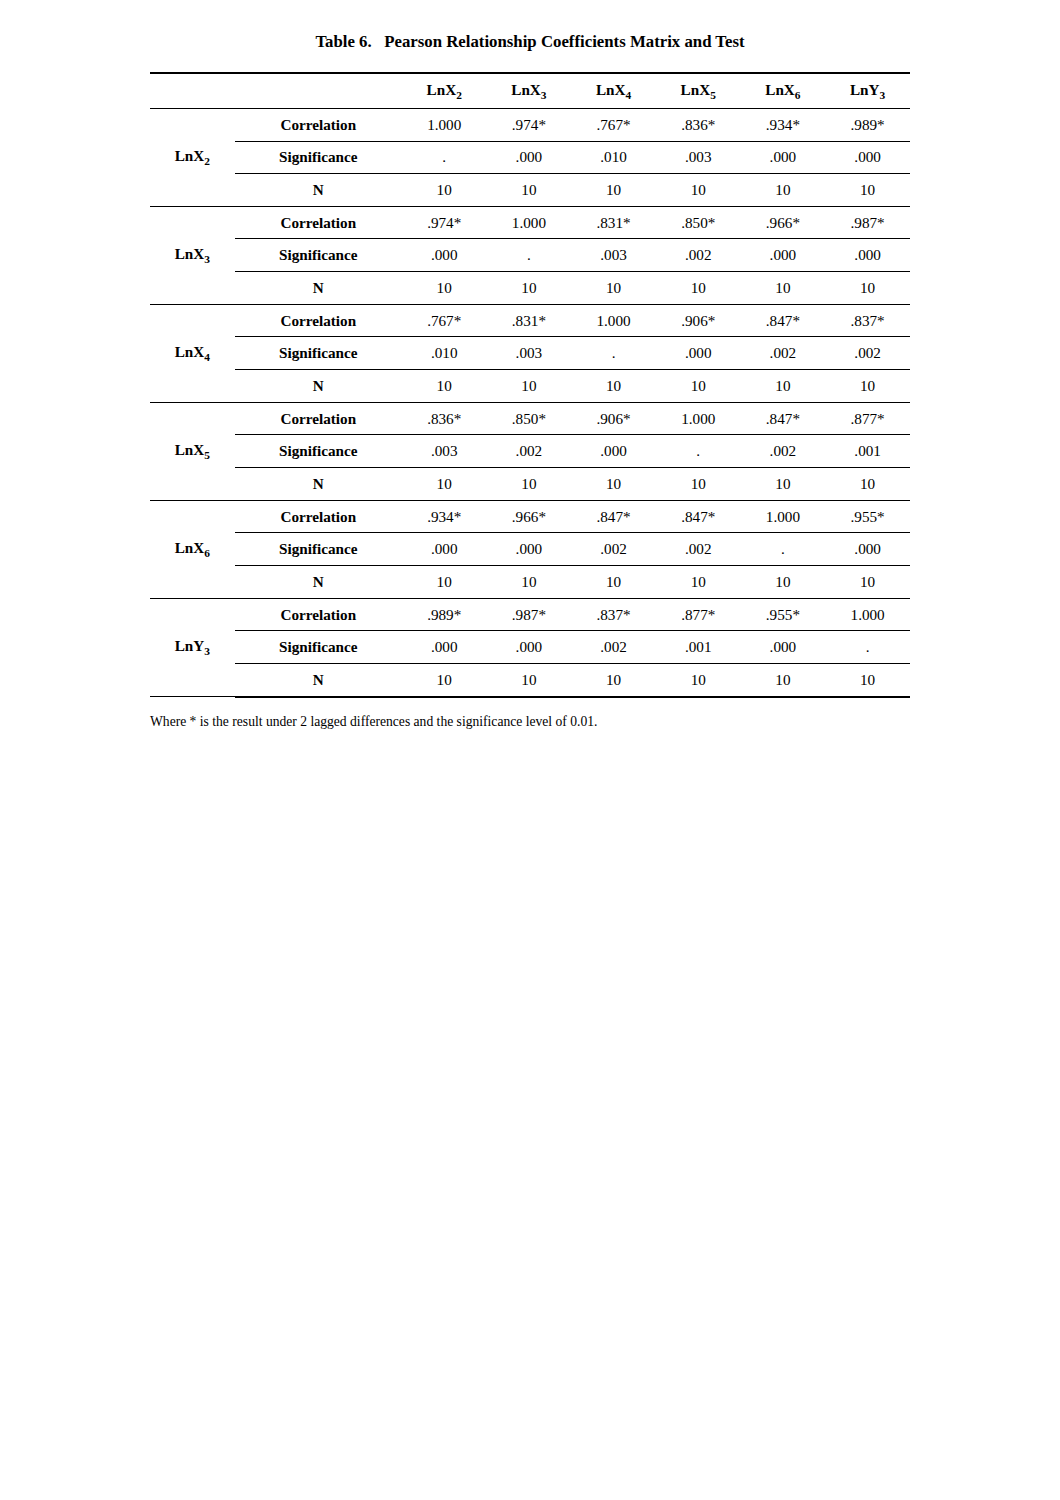Table 6. Pearson Relationship Coefficients Matrix and Test
| | LnX 2 | LnX 3 | LnX 4 | LnX 5 | LnX 6 | LnY 3 |
| --- | --- | --- | --- | --- | --- | --- |
| LnX 2 | Correlation | 1.000 | .974* | .767* | .836* | .934* | .989* |
| Significance | . | .000 | .010 | .003 | .000 | .000 |
| N | 10 | 10 | 10 | 10 | 10 | 10 |
| LnX 3 | Correlation | .974* | 1.000 | .831* | .850* | .966* | .987* |
| Significance | .000 | . | .003 | .002 | .000 | .000 |
| N | 10 | 10 | 10 | 10 | 10 | 10 |
| LnX 4 | Correlation | .767* | .831* | 1.000 | .906* | .847* | .837* |
| Significance | .010 | .003 | . | .000 | .002 | .002 |
| N | 10 | 10 | 10 | 10 | 10 | 10 |
| LnX 5 | Correlation | .836* | .850* | .906* | 1.000 | .847* | .877* |
| Significance | .003 | .002 | .000 | . | .002 | .001 |
| N | 10 | 10 | 10 | 10 | 10 | 10 |
| LnX 6 | Correlation | .934* | .966* | .847* | .847* | 1.000 | .955* |
| Significance | .000 | .000 | .002 | .002 | . | .000 |
| N | 10 | 10 | 10 | 10 | 10 | 10 |
| LnY 3 | Correlation | .989* | .987* | .837* | .877* | .955* | 1.000 |
| Significance | .000 | .000 | .002 | .001 | .000 | . |
| N | 10 | 10 | 10 | 10 | 10 | 10 |
Where * is the result under 2 lagged differences and the significance level of 0.01.